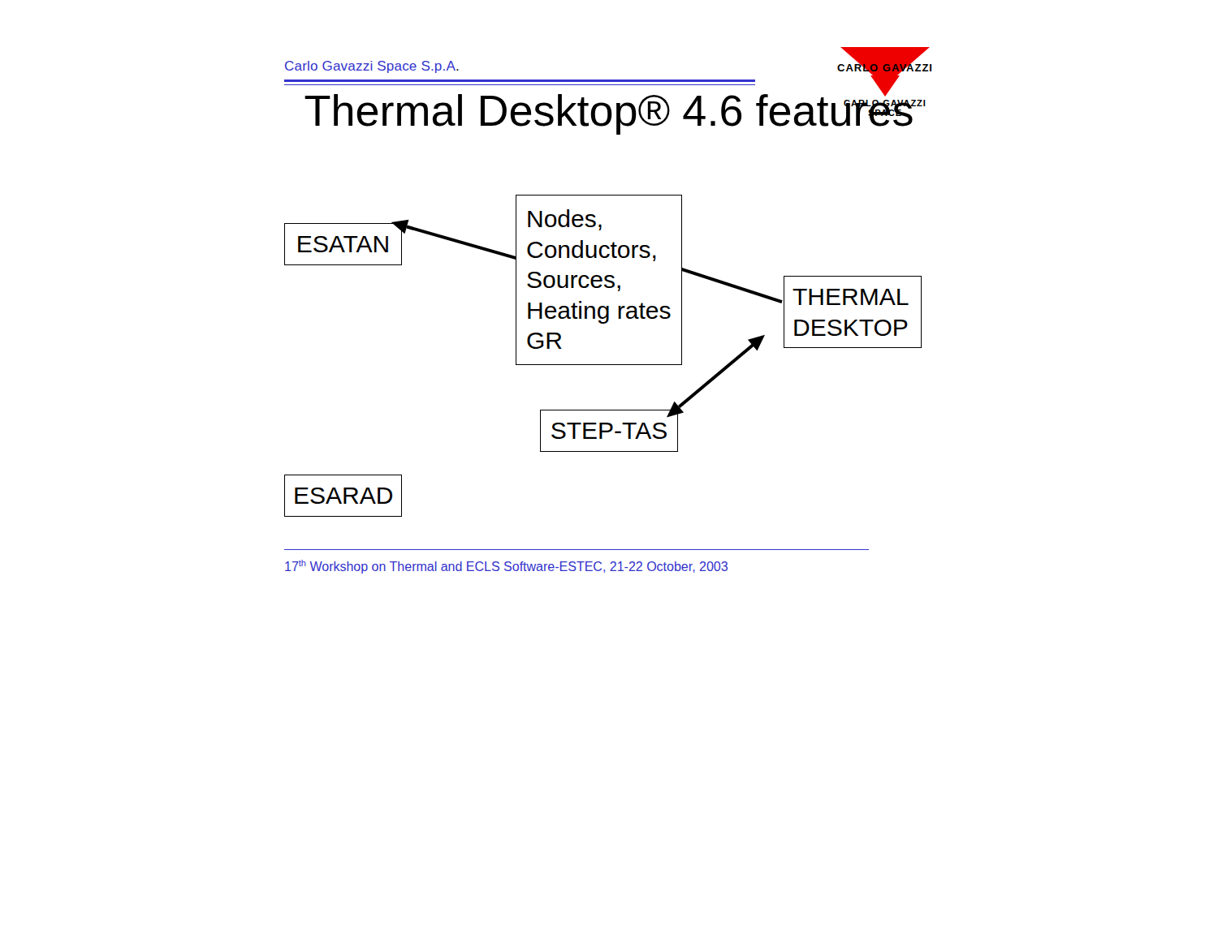Carlo Gavazzi Space S.p.A.
CARLO GAVAZZI
CARLO GAVAZZI SPACE
Thermal Desktop® 4.6 features
ESATAN
Nodes,
Conductors,
Sources,
Heating rates
GR
THERMAL
DESKTOP
STEP-TAS
ESARAD
17th Workshop on Thermal and ECLS Software-ESTEC, 21-22 October, 2003